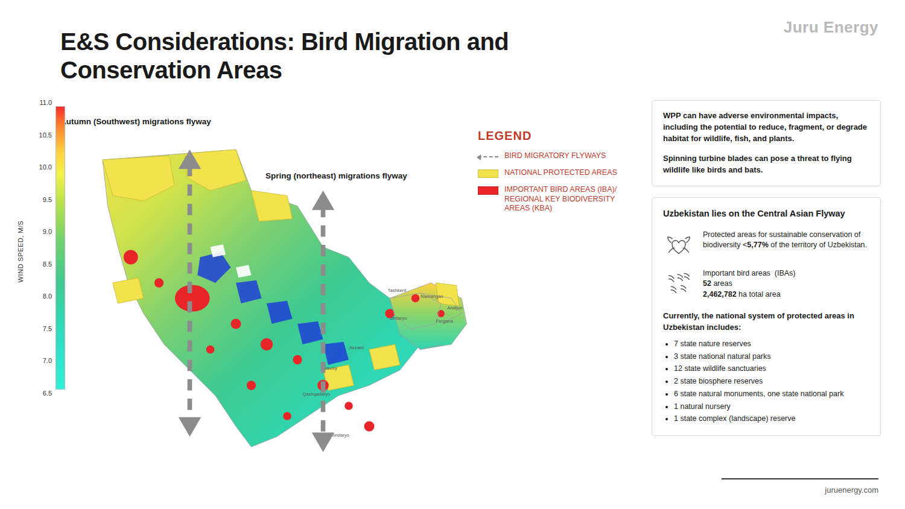Juru Energy
E&S Considerations: Bird Migration and
Conservation Areas
Autumn (Southwest) migrations flyway
Spring (northeast) migrations flyway
WIND SPEED, M/S
11.0 10.5 10.0 9.5 9.0 8.5 8.0 7.5 7.0 6.5
LEGEND
BIRD MIGRATORY FLYWAYS
NATIONAL PROTECTED AREAS
IMPORTANT BIRD AREAS (IBA)/
REGIONAL KEY BIODIVERSITY
AREAS (KBA)
Tashkent Namangan Andijon Fergana Sirdaryo Jizzakh Navoiy Qashqadaryo Surxondaryo
WPP can have adverse environmental impacts, including the potential to reduce, fragment, or degrade habitat for wildlife, fish, and plants.
Spinning turbine blades can pose a threat to flying wildlife like birds and bats.
Uzbekistan lies on the Central Asian Flyway
Protected areas for sustainable conservation of biodiversity <5,77% of the territory of Uzbekistan.
Important bird areas (IBAs)
52 areas
2,462,782 ha total area
Currently, the national system of protected areas in Uzbekistan includes:
7 state nature reserves
3 state national natural parks
12 state wildlife sanctuaries
2 state biosphere reserves
6 state natural monuments, one state national park
1 natural nursery
1 state complex (landscape) reserve
juruenergy.com